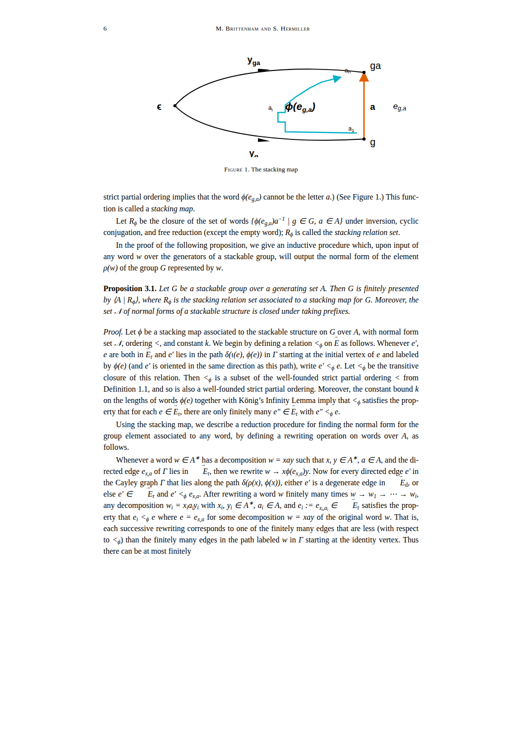6 M. Brittenham and S. Hermiller
yga yg ϵ ga g a eg,a an a1 ai ϕ(eg,a)
Figure 1. The stacking map
strict partial ordering implies that the word ϕ(eg,a) cannot be the letter a.) (See Figure 1.) This function is called a stacking map.
Let Rϕ be the closure of the set of words {ϕ(eg,a)a−1 | g ∈ G, a ∈ A} under inversion, cyclic conjugation, and free reduction (except the empty word); Rϕ is called the stacking relation set.
In the proof of the following proposition, we give an inductive procedure which, upon input of any word w over the generators of a stackable group, will output the normal form of the element ρ(w) of the group G represented by w.
Proposition 3.1. Let G be a stackable group over a generating set A. Then G is finitely presented by ⟨A | Rϕ⟩, where Rϕ is the stacking relation set associated to a stacking map for G. Moreover, the set 𝒩 of normal forms of a stackable structure is closed under taking prefixes.
Proof. Let ϕ be a stacking map associated to the stackable structure on G over A, with normal form set 𝒩, ordering <, and constant k. We begin by defining a relation <ϕ on E as follows. Whenever e′, e are both in Er and e′ lies in the path δ(ι(e), ϕ(e)) in Γ starting at the initial vertex of e and labeled by ϕ(e) (and e′ is oriented in the same direction as this path), write e′ <ϕ e. Let <ϕ be the transitive closure of this relation. Then <ϕ is a subset of the well-founded strict partial ordering < from Definition 1.1, and so is also a well-founded strict partial ordering. Moreover, the constant bound k on the lengths of words ϕ(e) together with König’s Infinity Lemma imply that <ϕ satisfies the property that for each e ∈ Er, there are only finitely many e″ ∈ Er with e″ <ϕ e.
Using the stacking map, we describe a reduction procedure for finding the normal form for the group element associated to any word, by defining a rewriting operation on words over A, as follows.
Whenever a word w ∈ A∗ has a decomposition w = xay such that x, y ∈ A∗, a ∈ A, and the directed edge ex,a of Γ lies in Er, then we rewrite w → xϕ(ex,a)y. Now for every directed edge e′ in the Cayley graph Γ that lies along the path δ(ρ(x), ϕ(x)), either e′ is a degenerate edge in Ed, or else e′ ∈ Er and e′ <ϕ ex,a. After rewriting a word w finitely many times w → w1 → ⋯ → wi, any decomposition wi = xiaiyi with xi, yi ∈ A∗, ai ∈ A, and ei := exi,ai ∈ Er satisfies the property that ei <ϕ e where e = ex,a for some decomposition w = xay of the original word w. That is, each successive rewriting corresponds to one of the finitely many edges that are less (with respect to <ϕ) than the finitely many edges in the path labeled w in Γ starting at the identity vertex. Thus there can be at most finitely